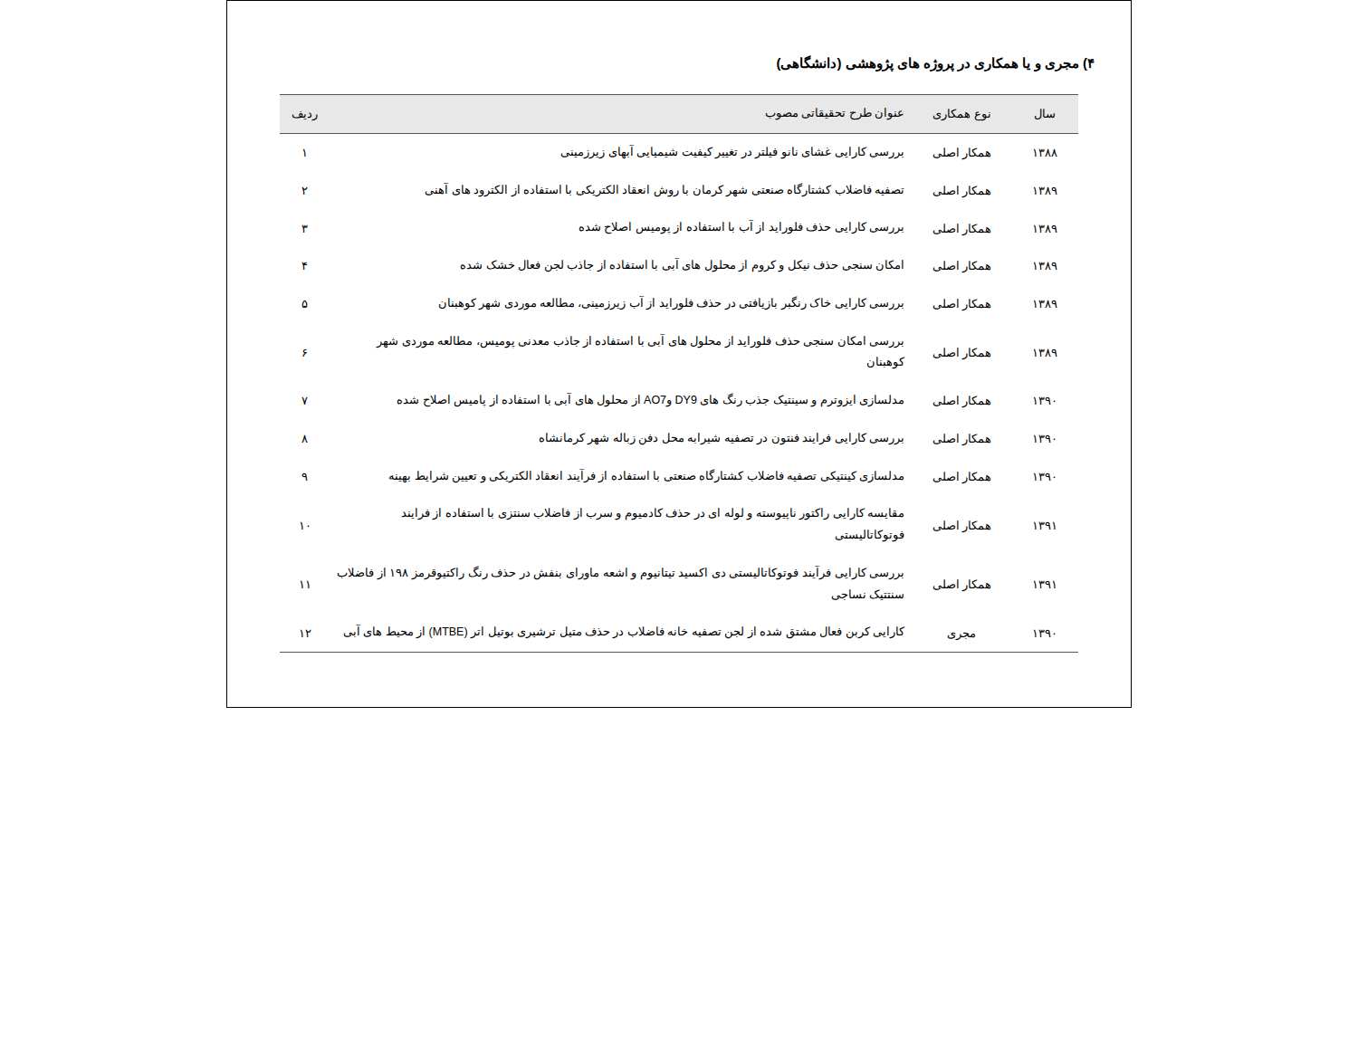۴) مجری و یا همکاری در پروژه های پژوهشی (دانشگاهی)
| سال | نوع همکاری | عنوان طرح تحقیقاتی مصوب | ردیف |
| --- | --- | --- | --- |
| ۱۳۸۸ | همکار اصلی | بررسی کارایی غشای نانو فیلتر در تغییر کیفیت شیمیایی آبهای زیرزمینی | ۱ |
| ۱۳۸۹ | همکار اصلی | تصفیه فاضلاب کشتارگاه صنعتی شهر کرمان با روش انعقاد الکتریکی با استفاده از الکترود های آهنی | ۲ |
| ۱۳۸۹ | همکار اصلی | بررسی کارایی حذف فلوراید از آب با استفاده از پومیس اصلاح شده | ۳ |
| ۱۳۸۹ | همکار اصلی | امکان سنجی حذف نیکل و کروم از محلول های آبی با استفاده از جاذب لجن فعال خشک شده | ۴ |
| ۱۳۸۹ | همکار اصلی | بررسی کارایی خاک رنگبر بازیافتی در حذف فلوراید از آب زیرزمینی، مطالعه موردی شهر کوهبنان | ۵ |
| ۱۳۸۹ | همکار اصلی | بررسی امکان سنجی حذف فلوراید از محلول های آبی با استفاده از جاذب معدنی پومیس، مطالعه موردی شهر کوهبنان | ۶ |
| ۱۳۹۰ | همکار اصلی | مدلسازی ایزوترم و سینتیک جذب رنگ های DY9 وAO7 از محلول های آبی با استفاده از پامیس اصلاح شده | ۷ |
| ۱۳۹۰ | همکار اصلی | بررسی کارایی فرایند فنتون در تصفیه شیرابه محل دفن زباله شهر کرمانشاه | ۸ |
| ۱۳۹۰ | همکار اصلی | مدلسازی کینتیکی تصفیه فاضلاب کشتارگاه صنعتی با استفاده از فرآیند انعقاد الکتریکی و تعیین شرایط بهینه | ۹ |
| ۱۳۹۱ | همکار اصلی | مقایسه کارایی راکتور ناپیوسته و لوله ای در حذف کادمیوم و سرب از فاضلاب سنتزی با استفاده از فرایند فوتوکاتالیستی | ۱۰ |
| ۱۳۹۱ | همکار اصلی | بررسی کارایی فرآیند فوتوکاتالیستی دی اکسید تیتانیوم و اشعه ماورای بنفش در حذف رنگ راکتیوقرمز ۱۹۸ از فاضلاب سنتتیک نساجی | ۱۱ |
| ۱۳۹۰ | مجری | کارایی کربن فعال مشتق شده از لجن تصفیه خانه فاضلاب در حذف متیل ترشیری بوتیل اتر (MTBE) از محیط های آبی | ۱۲ |